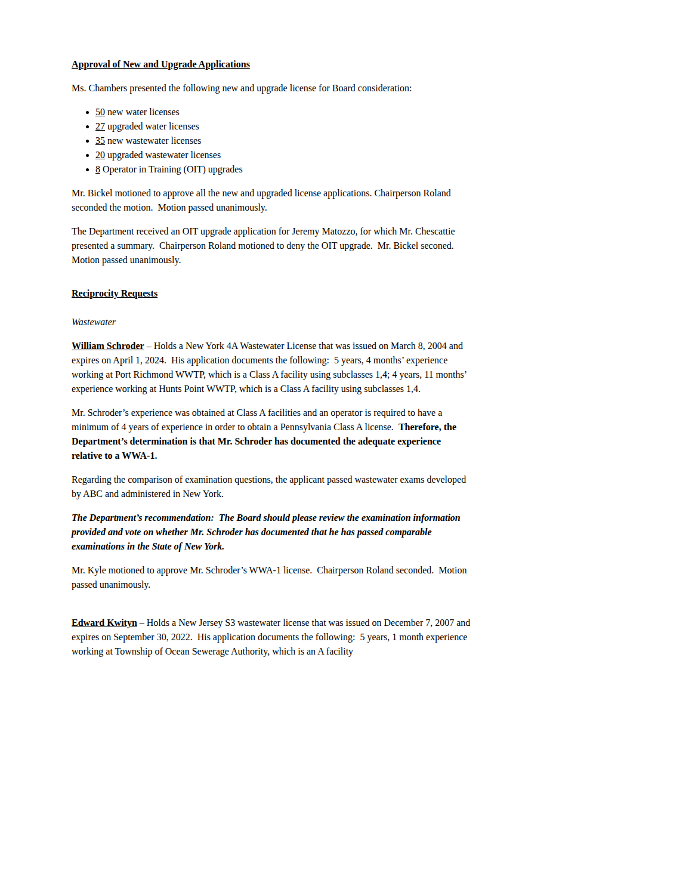Approval of New and Upgrade Applications
Ms. Chambers presented the following new and upgrade license for Board consideration:
50 new water licenses
27 upgraded water licenses
35 new wastewater licenses
20 upgraded wastewater licenses
8 Operator in Training (OIT) upgrades
Mr. Bickel motioned to approve all the new and upgraded license applications. Chairperson Roland seconded the motion. Motion passed unanimously.
The Department received an OIT upgrade application for Jeremy Matozzo, for which Mr. Chescattie presented a summary. Chairperson Roland motioned to deny the OIT upgrade. Mr. Bickel seconed. Motion passed unanimously.
Reciprocity Requests
Wastewater
William Schroder – Holds a New York 4A Wastewater License that was issued on March 8, 2004 and expires on April 1, 2024. His application documents the following: 5 years, 4 months’ experience working at Port Richmond WWTP, which is a Class A facility using subclasses 1,4; 4 years, 11 months’ experience working at Hunts Point WWTP, which is a Class A facility using subclasses 1,4.
Mr. Schroder’s experience was obtained at Class A facilities and an operator is required to have a minimum of 4 years of experience in order to obtain a Pennsylvania Class A license. Therefore, the Department’s determination is that Mr. Schroder has documented the adequate experience relative to a WWA-1.
Regarding the comparison of examination questions, the applicant passed wastewater exams developed by ABC and administered in New York.
The Department’s recommendation: The Board should please review the examination information provided and vote on whether Mr. Schroder has documented that he has passed comparable examinations in the State of New York.
Mr. Kyle motioned to approve Mr. Schroder’s WWA-1 license. Chairperson Roland seconded. Motion passed unanimously.
Edward Kwityn – Holds a New Jersey S3 wastewater license that was issued on December 7, 2007 and expires on September 30, 2022. His application documents the following: 5 years, 1 month experience working at Township of Ocean Sewerage Authority, which is an A facility